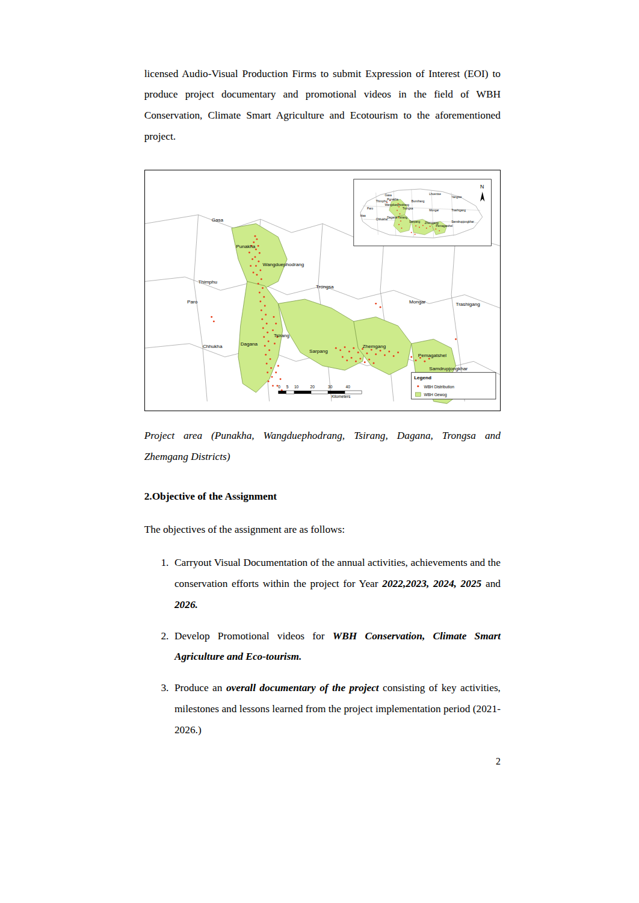licensed Audio-Visual Production Firms to submit Expression of Interest (EOI) to produce project documentary and promotional videos in the field of WBH Conservation, Climate Smart Agriculture and Ecotourism to the aforementioned project.
Gasa Punakha Wangduephodrang Thimphu Trongsa Mongar Trashigang Paro Chhukha Dagana Tsirang Sarpang Zhemgang Pemagatshel Samdrupjongkhar Gasa Lhuentse Yangtse Bumthang Thimphu Punakha Wangduephodrang Trongsa Paro Mongar Trashigang Haa Chhukha Dagana Tsirang Sarpang Zhemgang Pemagatshel Samdrupjongkhar N Legend WBH Distribution WBH Gewog 0 5 10 20 30 40 Kilometers
Project area (Punakha, Wangduephodrang, Tsirang, Dagana, Trongsa and Zhemgang Districts)
2.Objective of the Assignment
The objectives of the assignment are as follows:
Carryout Visual Documentation of the annual activities, achievements and the conservation efforts within the project for Year 2022,2023, 2024, 2025 and 2026.
Develop Promotional videos for WBH Conservation, Climate Smart Agriculture and Eco-tourism.
Produce an overall documentary of the project consisting of key activities, milestones and lessons learned from the project implementation period (2021-2026.)
2